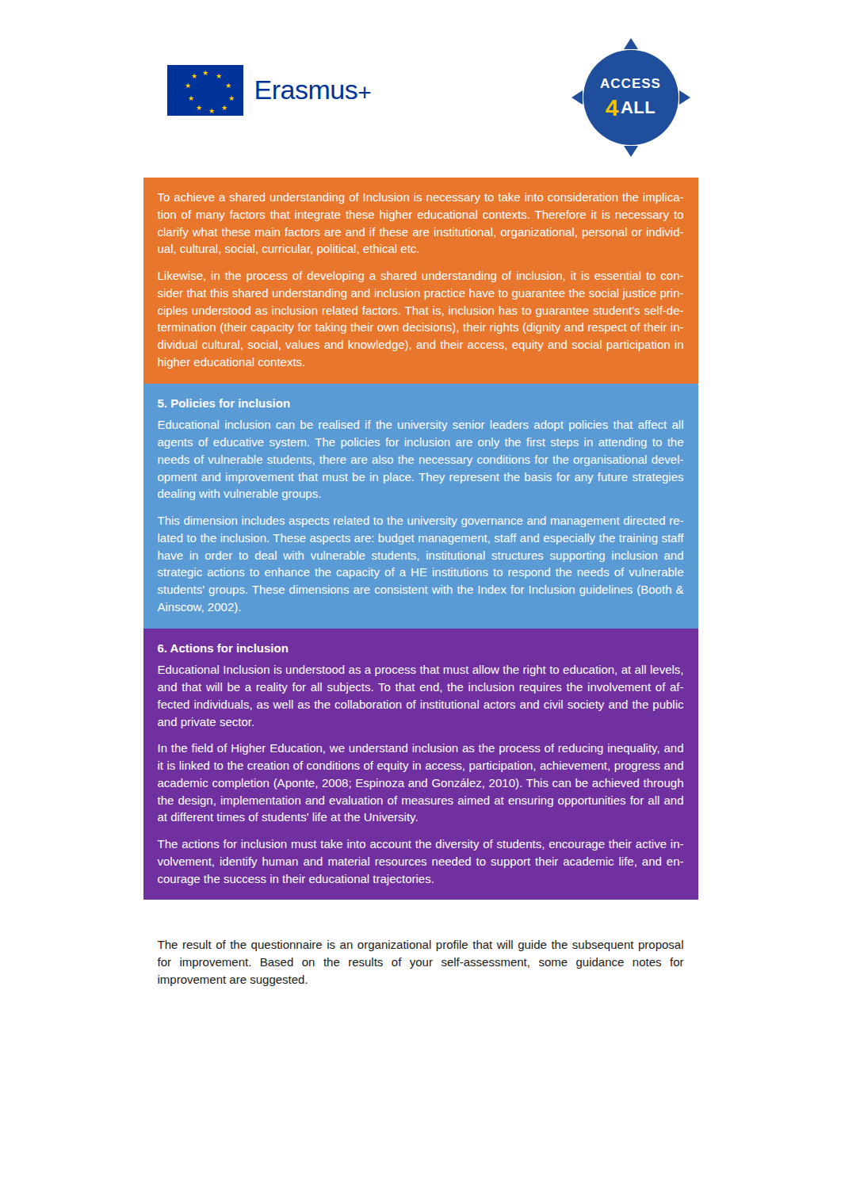★ ★ ★ ★ ★ ★ ★ ★ ★ ★
Erasmus+
ACCESS
4 ALL
To achieve a shared understanding of Inclusion is necessary to take into consideration the implication of many factors that integrate these higher educational contexts. Therefore it is necessary to clarify what these main factors are and if these are institutional, organizational, personal or individual, cultural, social, curricular, political, ethical etc.
Likewise, in the process of developing a shared understanding of inclusion, it is essential to consider that this shared understanding and inclusion practice have to guarantee the social justice principles understood as inclusion related factors. That is, inclusion has to guarantee student's self-determination (their capacity for taking their own decisions), their rights (dignity and respect of their individual cultural, social, values and knowledge), and their access, equity and social participation in higher educational contexts.
5. Policies for inclusion
Educational inclusion can be realised if the university senior leaders adopt policies that affect all agents of educative system. The policies for inclusion are only the first steps in attending to the needs of vulnerable students, there are also the necessary conditions for the organisational development and improvement that must be in place. They represent the basis for any future strategies dealing with vulnerable groups.
This dimension includes aspects related to the university governance and management directed related to the inclusion. These aspects are: budget management, staff and especially the training staff have in order to deal with vulnerable students, institutional structures supporting inclusion and strategic actions to enhance the capacity of a HE institutions to respond the needs of vulnerable students' groups. These dimensions are consistent with the Index for Inclusion guidelines (Booth & Ainscow, 2002).
6. Actions for inclusion
Educational Inclusion is understood as a process that must allow the right to education, at all levels, and that will be a reality for all subjects. To that end, the inclusion requires the involvement of affected individuals, as well as the collaboration of institutional actors and civil society and the public and private sector.
In the field of Higher Education, we understand inclusion as the process of reducing inequality, and it is linked to the creation of conditions of equity in access, participation, achievement, progress and academic completion (Aponte, 2008; Espinoza and González, 2010). This can be achieved through the design, implementation and evaluation of measures aimed at ensuring opportunities for all and at different times of students' life at the University.
The actions for inclusion must take into account the diversity of students, encourage their active involvement, identify human and material resources needed to support their academic life, and encourage the success in their educational trajectories.
The result of the questionnaire is an organizational profile that will guide the subsequent proposal for improvement. Based on the results of your self-assessment, some guidance notes for improvement are suggested.